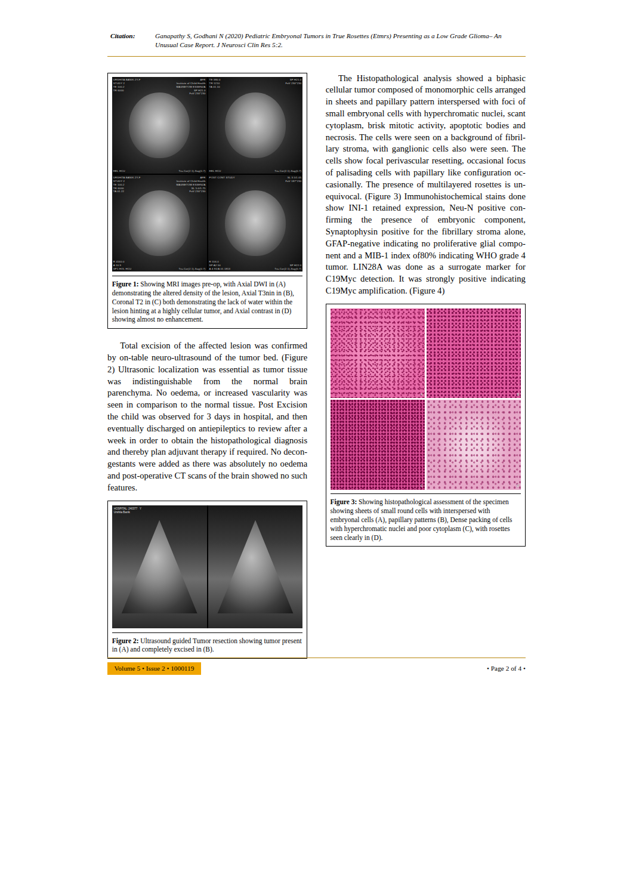Citation:
Ganapathy S, Godhani N (2020) Pediatric Embryonal Tumors in True Rosettes (Etmrs) Presenting as a Low Grade Glioma– An Unusual Case Report. J Neurosci Clin Res 5:2.
URSHITA BANIK 2Y-F
STUDY 2
TE 100.2
TR 6000 AFR
Institute of Child Health
MAGNETOM ESSENZA
SP H21.0
FoV 230*230 HEL HCU Tra-Cor(2.1)-Sag(0.7)
TE 380.0
TR 1210
TA 01.10 SP H21.0
FoV 230*230 HEL HCU Tra-Cor(2.1)-Sag(0.7)
URSHITA BANIK 2Y-F
STUDY 2
TE 100.2
TR 6000
TA 01.22 AFR
Institute of Child Health
MAGNETOM ESSENZA
SL 5.0/1.75
FoV 230*230 R 4160.0
A 10.9
SP1 HOL HCU Tra-Cor(2.1)-Sag(0.7)
POST CONT STUDY SL 3.5/1.05
FoV 187*230 R 556.0
SP A2.50
A 4.91/A 01.1813 SP H22.0
Tra-Cor(2.1)-Sag(0.7)
Figure 1: Showing MRI images pre-op, with Axial DWI in (A) demonstrating the altered density of the lesion, Axial T3nin in (B), Coronal T2 in (C) both demonstrating the lack of water within the lesion hinting at a highly cellular tumor, and Axial contrast in (D) showing almost no enhancement.
Total excision of the affected lesion was confirmed by on-table neuro-ultrasound of the tumor bed. (Figure 2) Ultrasonic localization was essential as tumor tissue was indistinguishable from the normal brain parenchyma. No oedema, or increased vascularity was seen in comparison to the normal tissue. Post Excision the child was observed for 3 days in hospital, and then eventually discharged on antiepileptics to review after a week in order to obtain the histopathological diagnosis and thereby plan adjuvant therapy if required. No decongestants were added as there was absolutely no oedema and post-operative CT scans of the brain showed no such features.
HOSPITAL :240377 Y
Urshita Banik
Figure 2: Ultrasound guided Tumor resection showing tumor present in (A) and completely excised in (B).
The Histopathological analysis showed a biphasic cellular tumor composed of monomorphic cells arranged in sheets and papillary pattern interspersed with foci of small embryonal cells with hyperchromatic nuclei, scant cytoplasm, brisk mitotic activity, apoptotic bodies and necrosis. The cells were seen on a background of fibrillary stroma, with ganglionic cells also were seen. The cells show focal perivascular resetting, occasional focus of palisading cells with papillary like configuration occasionally. The presence of multilayered rosettes is unequivocal. (Figure 3) Immunohistochemical stains done show INI-1 retained expression, Neu-N positive confirming the presence of embryonic component, Synaptophysin positive for the fibrillary stroma alone, GFAP-negative indicating no proliferative glial component and a MIB-1 index of80% indicating WHO grade 4 tumor. LIN28A was done as a surrogate marker for C19Myc detection. It was strongly positive indicating C19Myc amplification. (Figure 4)
A
B
C
D
Figure 3: Showing histopathological assessment of the specimen showing sheets of small round cells with interspersed with embryonal cells (A), papillary patterns (B), Dense packing of cells with hyperchromatic nuclei and poor cytoplasm (C), with rosettes seen clearly in (D).
Volume 5 • Issue 2 • 1000119
• Page 2 of 4 •